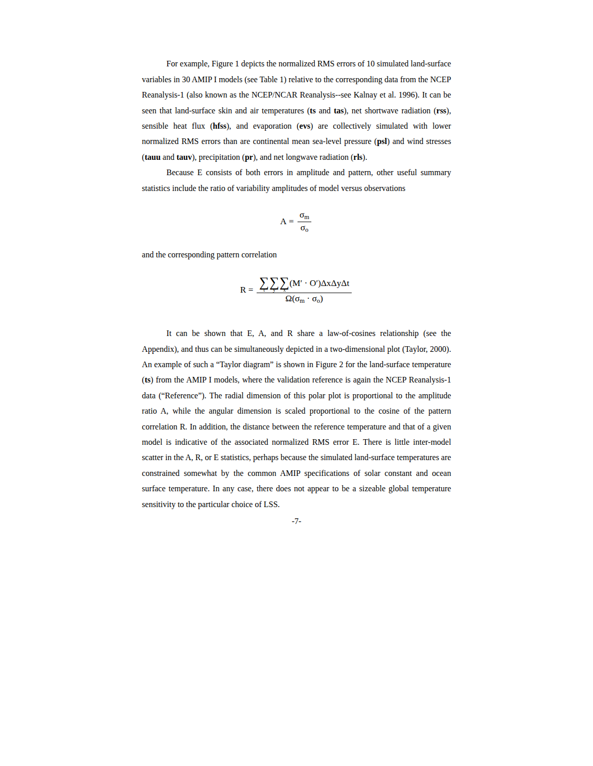For example, Figure 1 depicts the normalized RMS errors of 10 simulated land-surface variables in 30 AMIP I models (see Table 1) relative to the corresponding data from the NCEP Reanalysis-1 (also known as the NCEP/NCAR Reanalysis--see Kalnay et al. 1996). It can be seen that land-surface skin and air temperatures (ts and tas), net shortwave radiation (rss), sensible heat flux (hfss), and evaporation (evs) are collectively simulated with lower normalized RMS errors than are continental mean sea-level pressure (psl) and wind stresses (tauu and tauv), precipitation (pr), and net longwave radiation (rls).
Because E consists of both errors in amplitude and pattern, other useful summary statistics include the ratio of variability amplitudes of model versus observations
A = σm σo
and the corresponding pattern correlation
R = ∑t∑y∑x(M′ · O′)ΔxΔyΔt Ω(σm · σo)
It can be shown that E, A, and R share a law-of-cosines relationship (see the Appendix), and thus can be simultaneously depicted in a two-dimensional plot (Taylor, 2000). An example of such a “Taylor diagram” is shown in Figure 2 for the land-surface temperature (ts) from the AMIP I models, where the validation reference is again the NCEP Reanalysis-1 data (“Reference”). The radial dimension of this polar plot is proportional to the amplitude ratio A, while the angular dimension is scaled proportional to the cosine of the pattern correlation R. In addition, the distance between the reference temperature and that of a given model is indicative of the associated normalized RMS error E. There is little inter-model scatter in the A, R, or E statistics, perhaps because the simulated land-surface temperatures are constrained somewhat by the common AMIP specifications of solar constant and ocean surface temperature. In any case, there does not appear to be a sizeable global temperature sensitivity to the particular choice of LSS.
-7-